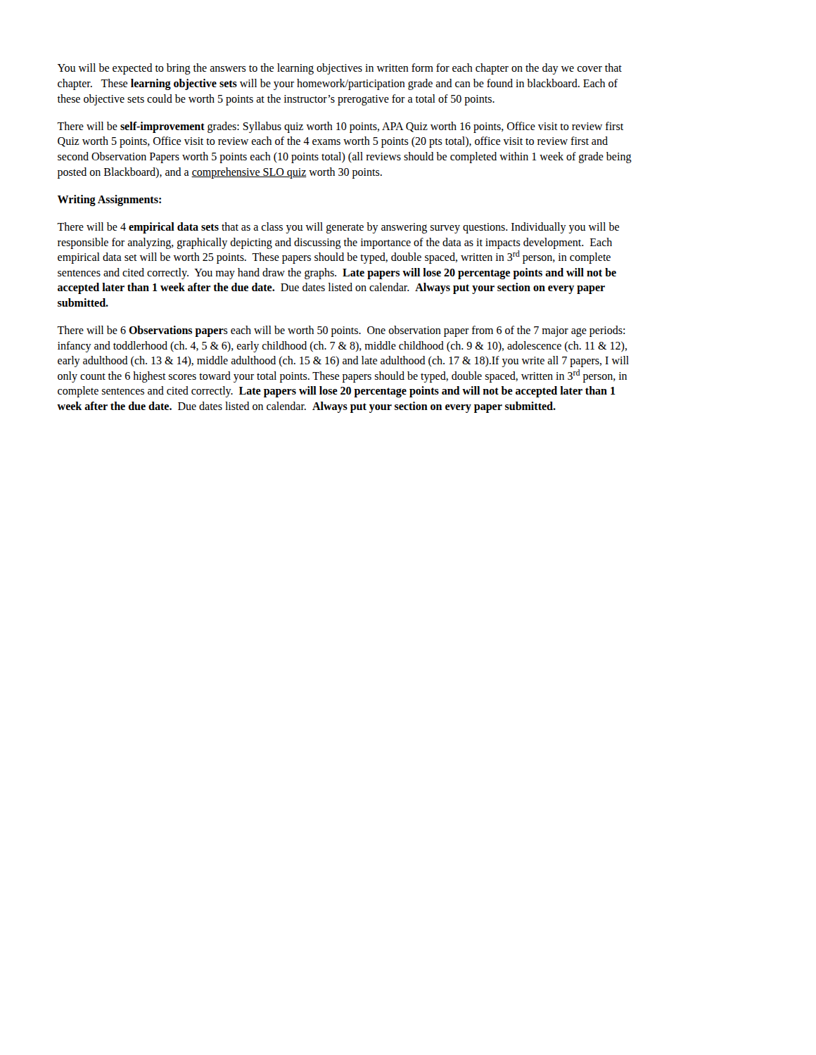You will be expected to bring the answers to the learning objectives in written form for each chapter on the day we cover that chapter. These learning objective sets will be your homework/participation grade and can be found in blackboard. Each of these objective sets could be worth 5 points at the instructor’s prerogative for a total of 50 points.
There will be self-improvement grades: Syllabus quiz worth 10 points, APA Quiz worth 16 points, Office visit to review first Quiz worth 5 points, Office visit to review each of the 4 exams worth 5 points (20 pts total), office visit to review first and second Observation Papers worth 5 points each (10 points total) (all reviews should be completed within 1 week of grade being posted on Blackboard), and a comprehensive SLO quiz worth 30 points.
Writing Assignments:
There will be 4 empirical data sets that as a class you will generate by answering survey questions. Individually you will be responsible for analyzing, graphically depicting and discussing the importance of the data as it impacts development. Each empirical data set will be worth 25 points. These papers should be typed, double spaced, written in 3rd person, in complete sentences and cited correctly. You may hand draw the graphs. Late papers will lose 20 percentage points and will not be accepted later than 1 week after the due date. Due dates listed on calendar. Always put your section on every paper submitted.
There will be 6 Observations papers each will be worth 50 points. One observation paper from 6 of the 7 major age periods: infancy and toddlerhood (ch. 4, 5 & 6), early childhood (ch. 7 & 8), middle childhood (ch. 9 & 10), adolescence (ch. 11 & 12), early adulthood (ch. 13 & 14), middle adulthood (ch. 15 & 16) and late adulthood (ch. 17 & 18).If you write all 7 papers, I will only count the 6 highest scores toward your total points. These papers should be typed, double spaced, written in 3rd person, in complete sentences and cited correctly. Late papers will lose 20 percentage points and will not be accepted later than 1 week after the due date. Due dates listed on calendar. Always put your section on every paper submitted.